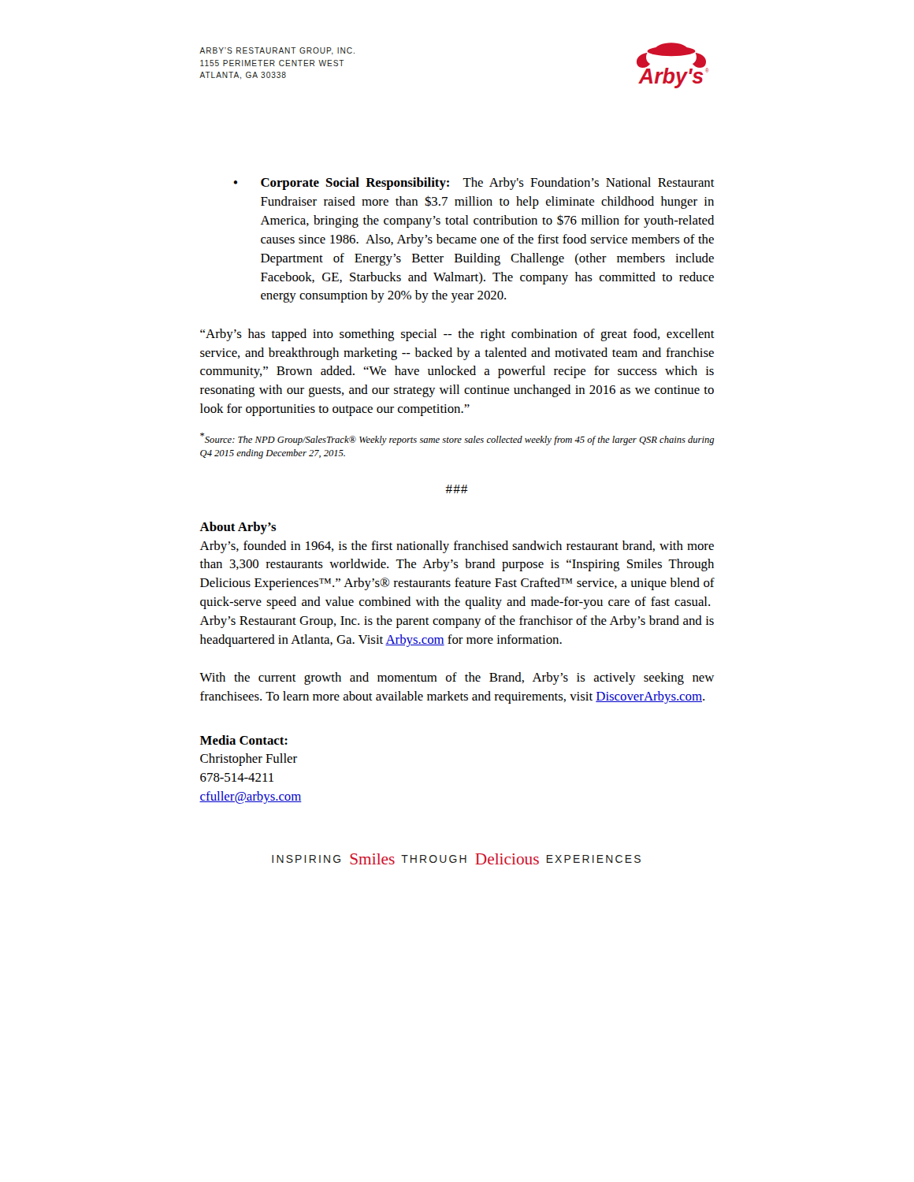Arby’s Restaurant Group, Inc.
1155 Perimeter Center West
Atlanta, GA 30338
Arby's ®
Corporate Social Responsibility: The Arby's Foundation’s National Restaurant Fundraiser raised more than $3.7 million to help eliminate childhood hunger in America, bringing the company’s total contribution to $76 million for youth-related causes since 1986. Also, Arby’s became one of the first food service members of the Department of Energy’s Better Building Challenge (other members include Facebook, GE, Starbucks and Walmart). The company has committed to reduce energy consumption by 20% by the year 2020.
“Arby’s has tapped into something special -- the right combination of great food, excellent service, and breakthrough marketing -- backed by a talented and motivated team and franchise community,” Brown added. “We have unlocked a powerful recipe for success which is resonating with our guests, and our strategy will continue unchanged in 2016 as we continue to look for opportunities to outpace our competition.”
*Source: The NPD Group/SalesTrack® Weekly reports same store sales collected weekly from 45 of the larger QSR chains during Q4 2015 ending December 27, 2015.
###
About Arby’s
Arby’s, founded in 1964, is the first nationally franchised sandwich restaurant brand, with more than 3,300 restaurants worldwide. The Arby’s brand purpose is “Inspiring Smiles Through Delicious Experiences™.” Arby’s® restaurants feature Fast Crafted™ service, a unique blend of quick-serve speed and value combined with the quality and made-for-you care of fast casual. Arby’s Restaurant Group, Inc. is the parent company of the franchisor of the Arby’s brand and is headquartered in Atlanta, Ga. Visit Arbys.com for more information.
With the current growth and momentum of the Brand, Arby’s is actively seeking new franchisees. To learn more about available markets and requirements, visit DiscoverArbys.com.
Media Contact:
Christopher Fuller
678-514-4211
cfuller@arbys.com
Inspiring Smiles Through Delicious Experiences